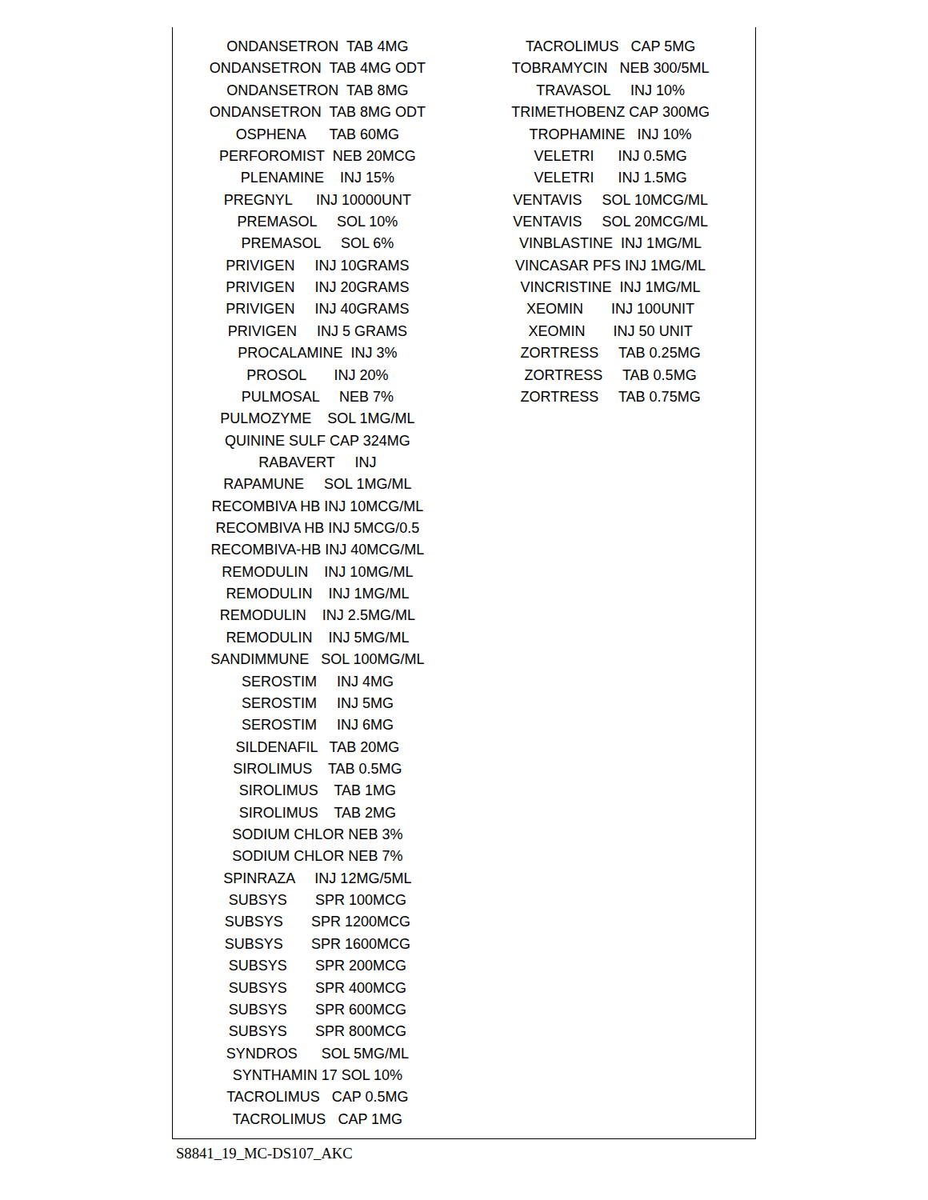ONDANSETRON TAB 4MG
ONDANSETRON TAB 4MG ODT
ONDANSETRON TAB 8MG
ONDANSETRON TAB 8MG ODT
OSPHENA TAB 60MG
PERFOROMIST NEB 20MCG
PLENAMINE INJ 15%
PREGNYL INJ 10000UNT
PREMASOL SOL 10%
PREMASOL SOL 6%
PRIVIGEN INJ 10GRAMS
PRIVIGEN INJ 20GRAMS
PRIVIGEN INJ 40GRAMS
PRIVIGEN INJ 5 GRAMS
PROCALAMINE INJ 3%
PROSOL INJ 20%
PULMOSAL NEB 7%
PULMOZYME SOL 1MG/ML
QUININE SULF CAP 324MG
RABAVERT INJ
RAPAMUNE SOL 1MG/ML
RECOMBIVA HB INJ 10MCG/ML
RECOMBIVA HB INJ 5MCG/0.5
RECOMBIVA-HB INJ 40MCG/ML
REMODULIN INJ 10MG/ML
REMODULIN INJ 1MG/ML
REMODULIN INJ 2.5MG/ML
REMODULIN INJ 5MG/ML
SANDIMMUNE SOL 100MG/ML
SEROSTIM INJ 4MG
SEROSTIM INJ 5MG
SEROSTIM INJ 6MG
SILDENAFIL TAB 20MG
SIROLIMUS TAB 0.5MG
SIROLIMUS TAB 1MG
SIROLIMUS TAB 2MG
SODIUM CHLOR NEB 3%
SODIUM CHLOR NEB 7%
SPINRAZA INJ 12MG/5ML
SUBSYS SPR 100MCG
SUBSYS SPR 1200MCG
SUBSYS SPR 1600MCG
SUBSYS SPR 200MCG
SUBSYS SPR 400MCG
SUBSYS SPR 600MCG
SUBSYS SPR 800MCG
SYNDROS SOL 5MG/ML
SYNTHAMIN 17 SOL 10%
TACROLIMUS CAP 0.5MG
TACROLIMUS CAP 1MG
TACROLIMUS CAP 5MG
TOBRAMYCIN NEB 300/5ML
TRAVASOL INJ 10%
TRIMETHOBENZ CAP 300MG
TROPHAMINE INJ 10%
VELETRI INJ 0.5MG
VELETRI INJ 1.5MG
VENTAVIS SOL 10MCG/ML
VENTAVIS SOL 20MCG/ML
VINBLASTINE INJ 1MG/ML
VINCASAR PFS INJ 1MG/ML
VINCRISTINE INJ 1MG/ML
XEOMIN INJ 100UNIT
XEOMIN INJ 50 UNIT
ZORTRESS TAB 0.25MG
ZORTRESS TAB 0.5MG
ZORTRESS TAB 0.75MG
S8841_19_MC-DS107_AKC